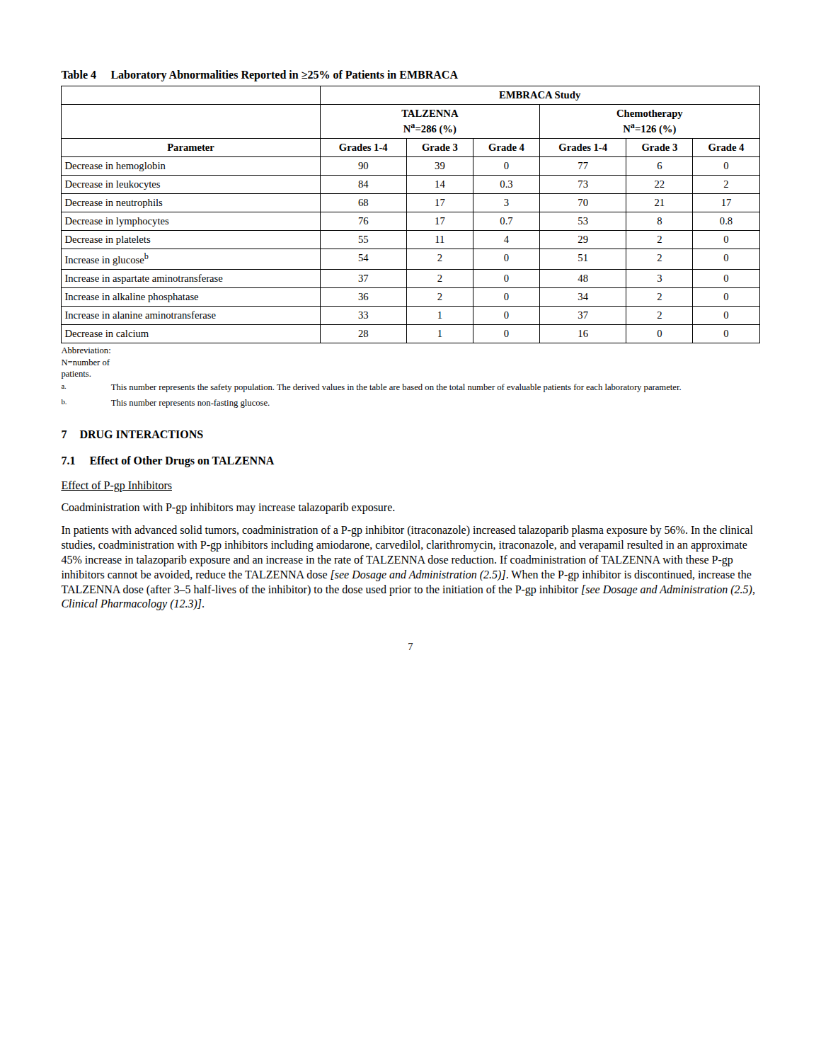Table 4 Laboratory Abnormalities Reported in ≥25% of Patients in EMBRACA
| | EMBRACA Study |
| --- | --- |
| | TALZENNA N a =286 (%) | Chemotherapy N a =126 (%) |
| Parameter | Grades 1-4 | Grade 3 | Grade 4 | Grades 1-4 | Grade 3 | Grade 4 |
| Decrease in hemoglobin | 90 | 39 | 0 | 77 | 6 | 0 |
| Decrease in leukocytes | 84 | 14 | 0.3 | 73 | 22 | 2 |
| Decrease in neutrophils | 68 | 17 | 3 | 70 | 21 | 17 |
| Decrease in lymphocytes | 76 | 17 | 0.7 | 53 | 8 | 0.8 |
| Decrease in platelets | 55 | 11 | 4 | 29 | 2 | 0 |
| Increase in glucose b | 54 | 2 | 0 | 51 | 2 | 0 |
| Increase in aspartate aminotransferase | 37 | 2 | 0 | 48 | 3 | 0 |
| Increase in alkaline phosphatase | 36 | 2 | 0 | 34 | 2 | 0 |
| Increase in alanine aminotransferase | 33 | 1 | 0 | 37 | 2 | 0 |
| Decrease in calcium | 28 | 1 | 0 | 16 | 0 | 0 |
| Abbreviation: N=number of patients. |
| a. | This number represents the safety population. The derived values in the table are based on the total number of evaluable patients for each laboratory parameter. |
| b. | This number represents non-fasting glucose. |
7 DRUG INTERACTIONS
7.1 Effect of Other Drugs on TALZENNA
Effect of P-gp Inhibitors
Coadministration with P-gp inhibitors may increase talazoparib exposure.
In patients with advanced solid tumors, coadministration of a P-gp inhibitor (itraconazole) increased talazoparib plasma exposure by 56%. In the clinical studies, coadministration with P-gp inhibitors including amiodarone, carvedilol, clarithromycin, itraconazole, and verapamil resulted in an approximate 45% increase in talazoparib exposure and an increase in the rate of TALZENNA dose reduction. If coadministration of TALZENNA with these P-gp inhibitors cannot be avoided, reduce the TALZENNA dose [see Dosage and Administration (2.5)]. When the P-gp inhibitor is discontinued, increase the TALZENNA dose (after 3–5 half-lives of the inhibitor) to the dose used prior to the initiation of the P-gp inhibitor [see Dosage and Administration (2.5), Clinical Pharmacology (12.3)].
7